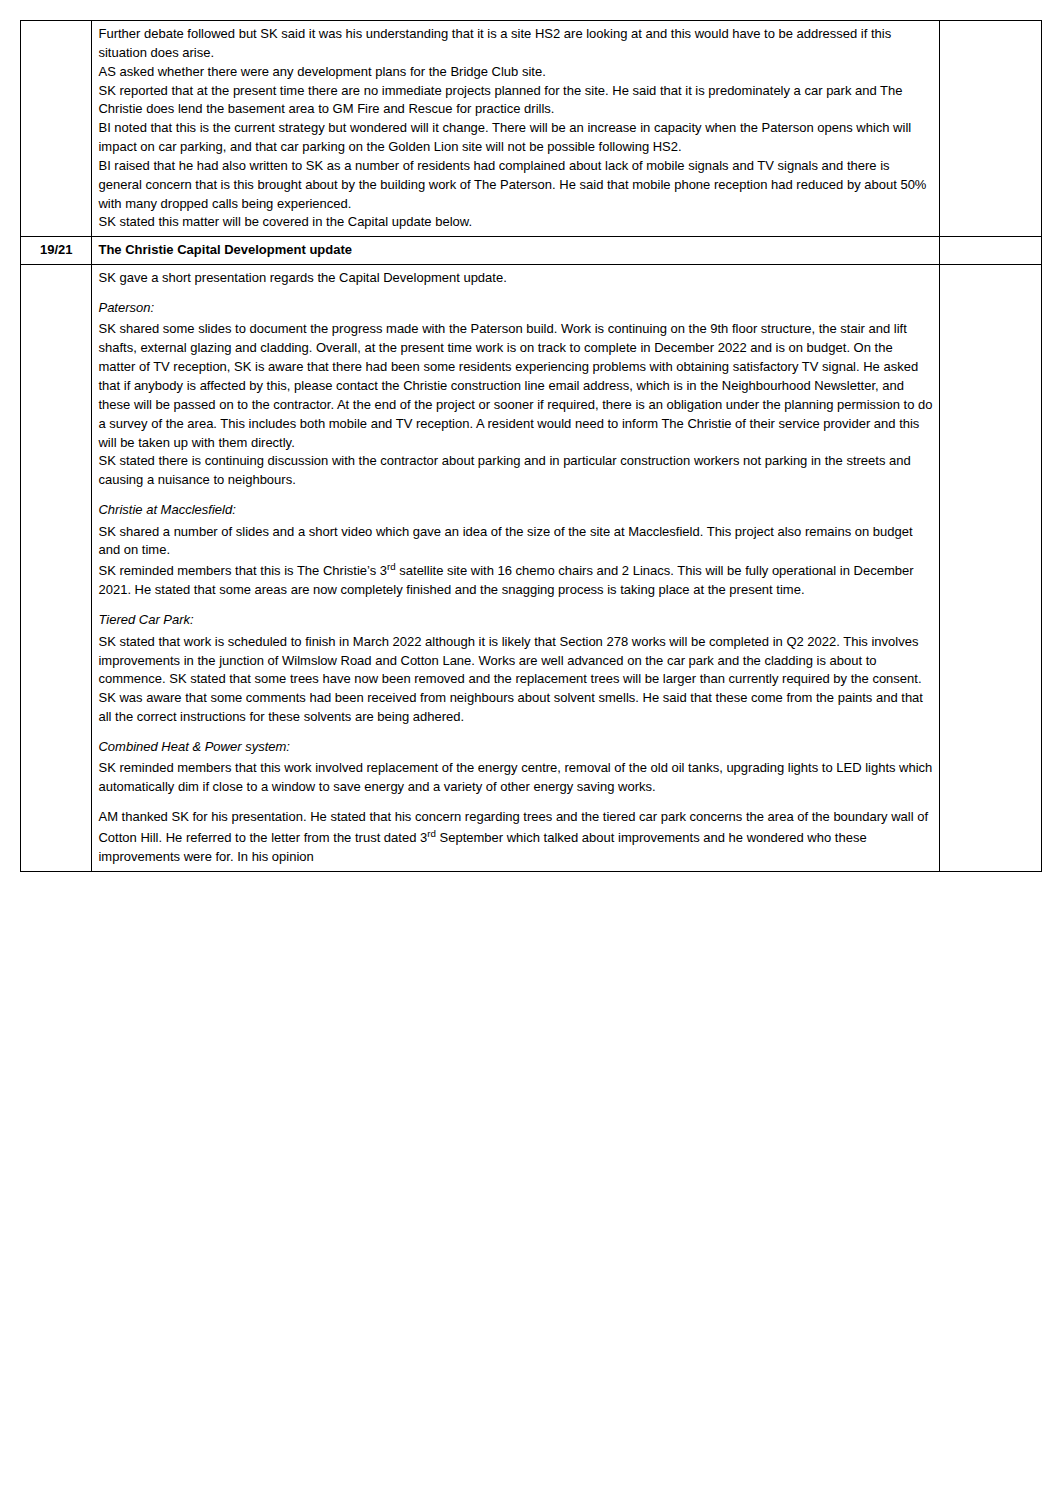| | Further debate followed but SK said it was his understanding that it is a site HS2 are looking at and this would have to be addressed if this situation does arise. AS asked whether there were any development plans for the Bridge Club site. SK reported that at the present time there are no immediate projects planned for the site. He said that it is predominately a car park and The Christie does lend the basement area to GM Fire and Rescue for practice drills. BI noted that this is the current strategy but wondered will it change. There will be an increase in capacity when the Paterson opens which will impact on car parking, and that car parking on the Golden Lion site will not be possible following HS2. BI raised that he had also written to SK as a number of residents had complained about lack of mobile signals and TV signals and there is general concern that is this brought about by the building work of The Paterson. He said that mobile phone reception had reduced by about 50% with many dropped calls being experienced. SK stated this matter will be covered in the Capital update below. | |
| 19/21 | The Christie Capital Development update | |
| | SK gave a short presentation regards the Capital Development update. Paterson: SK shared some slides to document the progress made with the Paterson build. Work is continuing on the 9th floor structure, the stair and lift shafts, external glazing and cladding. Overall, at the present time work is on track to complete in December 2022 and is on budget. On the matter of TV reception, SK is aware that there had been some residents experiencing problems with obtaining satisfactory TV signal. He asked that if anybody is affected by this, please contact the Christie construction line email address, which is in the Neighbourhood Newsletter, and these will be passed on to the contractor. At the end of the project or sooner if required, there is an obligation under the planning permission to do a survey of the area. This includes both mobile and TV reception. A resident would need to inform The Christie of their service provider and this will be taken up with them directly. SK stated there is continuing discussion with the contractor about parking and in particular construction workers not parking in the streets and causing a nuisance to neighbours. Christie at Macclesfield: SK shared a number of slides and a short video which gave an idea of the size of the site at Macclesfield. This project also remains on budget and on time. SK reminded members that this is The Christie’s 3 rd satellite site with 16 chemo chairs and 2 Linacs. This will be fully operational in December 2021. He stated that some areas are now completely finished and the snagging process is taking place at the present time. Tiered Car Park: SK stated that work is scheduled to finish in March 2022 although it is likely that Section 278 works will be completed in Q2 2022. This involves improvements in the junction of Wilmslow Road and Cotton Lane. Works are well advanced on the car park and the cladding is about to commence. SK stated that some trees have now been removed and the replacement trees will be larger than currently required by the consent. SK was aware that some comments had been received from neighbours about solvent smells. He said that these come from the paints and that all the correct instructions for these solvents are being adhered. Combined Heat & Power system: SK reminded members that this work involved replacement of the energy centre, removal of the old oil tanks, upgrading lights to LED lights which automatically dim if close to a window to save energy and a variety of other energy saving works. AM thanked SK for his presentation. He stated that his concern regarding trees and the tiered car park concerns the area of the boundary wall of Cotton Hill. He referred to the letter from the trust dated 3 rd September which talked about improvements and he wondered who these improvements were for. In his opinion | |